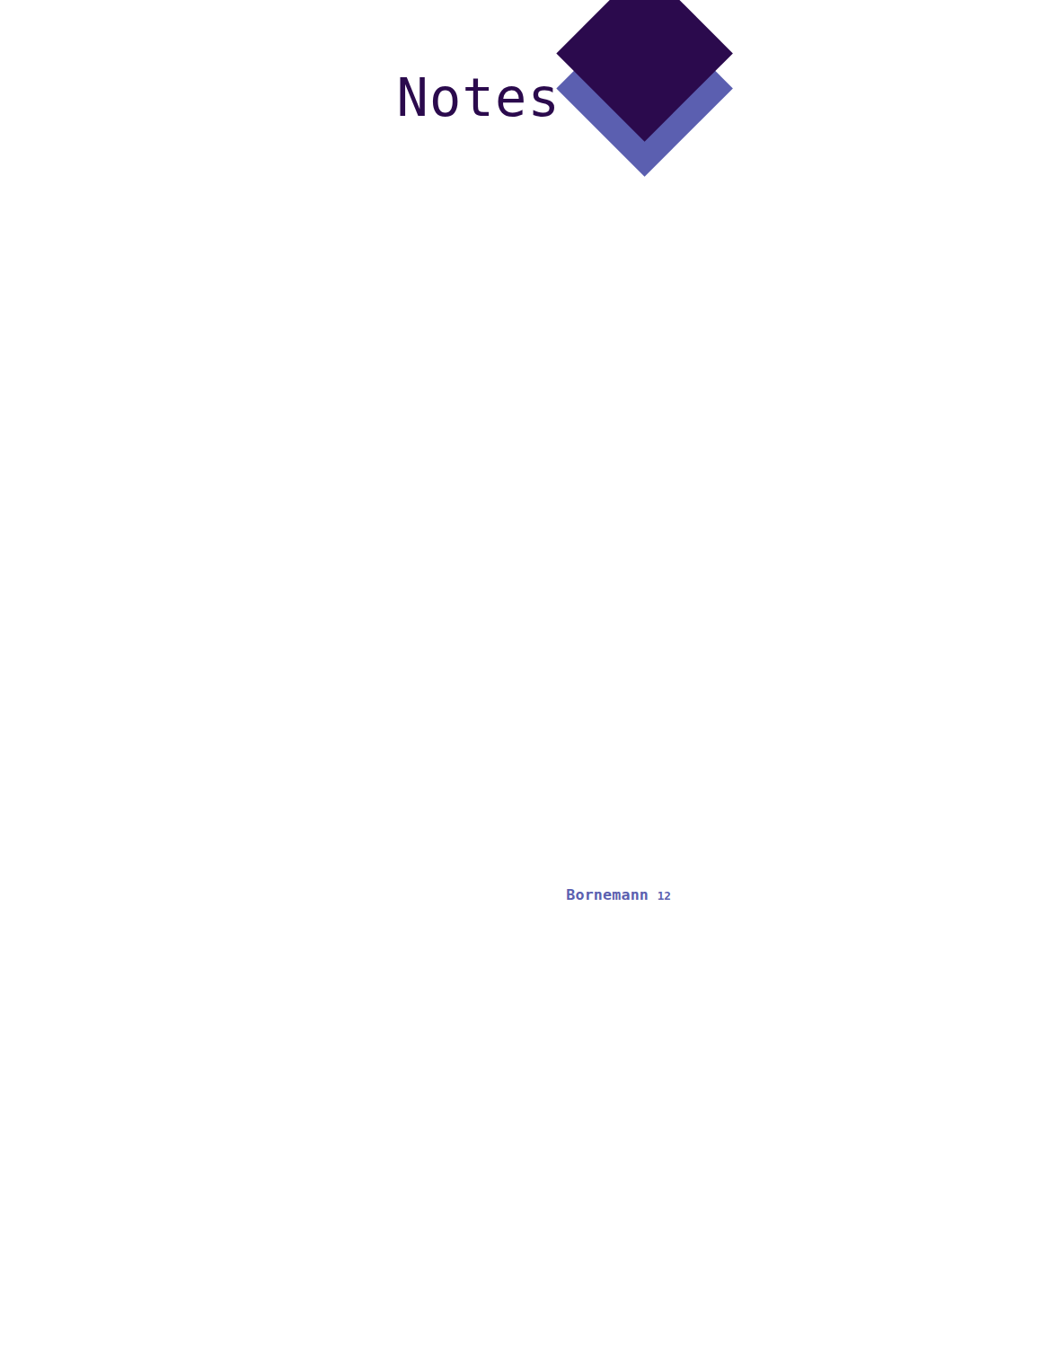Notes
Bornemann 12